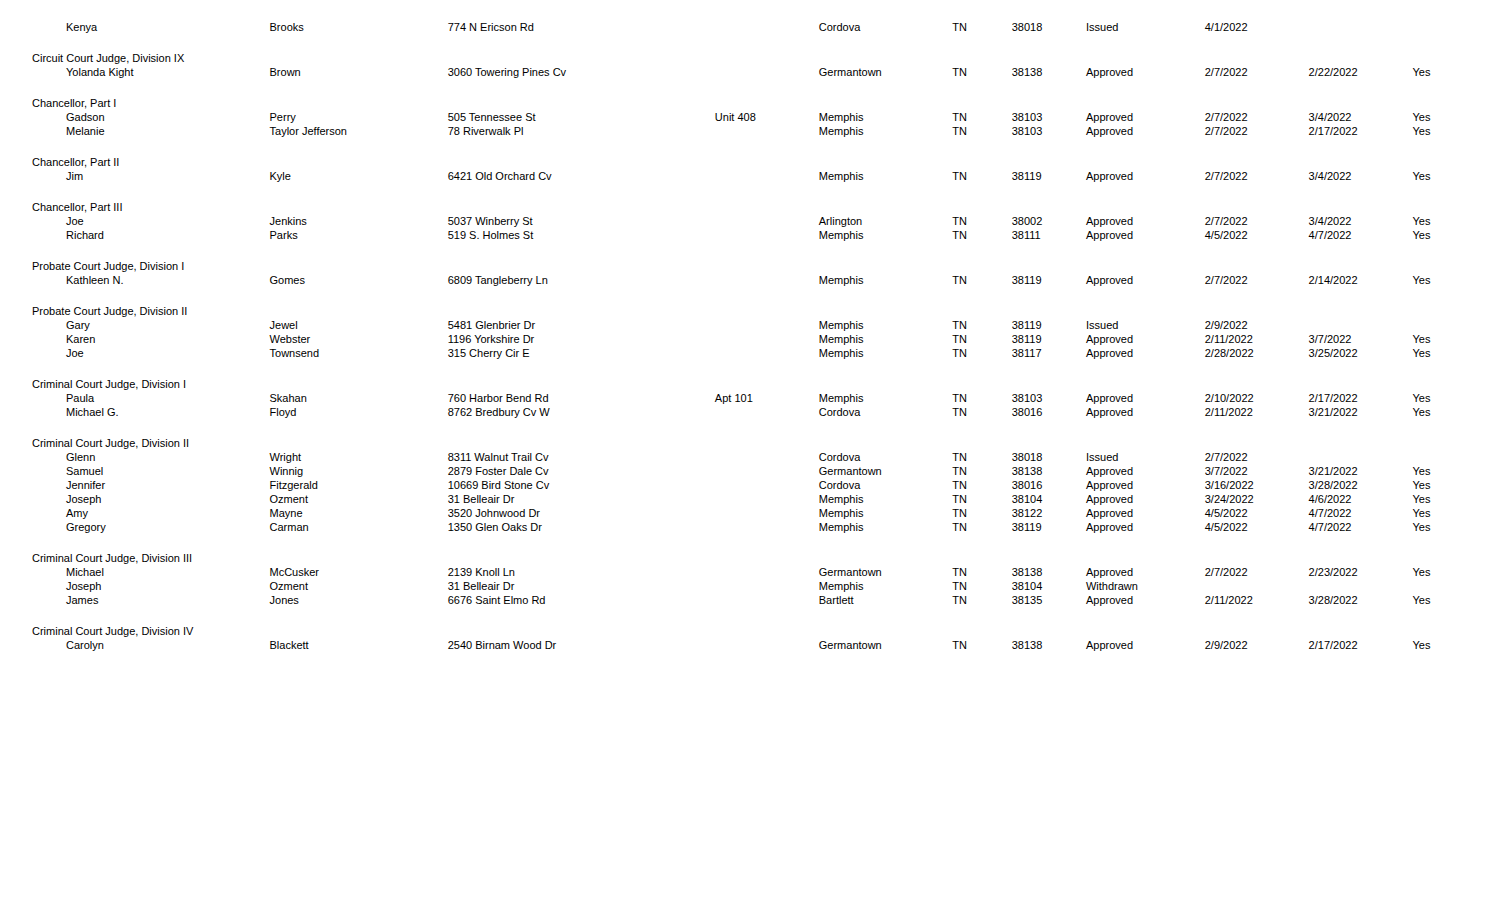| Kenya | Brooks | 774 N Ericson Rd | | Cordova | TN | 38018 | Issued | 4/1/2022 | | |
| Circuit Court Judge, Division IX |
| Yolanda Kight | Brown | 3060 Towering Pines Cv | | Germantown | TN | 38138 | Approved | 2/7/2022 | 2/22/2022 | Yes |
| Chancellor, Part I |
| Gadson | Perry | 505 Tennessee St | Unit 408 | Memphis | TN | 38103 | Approved | 2/7/2022 | 3/4/2022 | Yes |
| Melanie | Taylor Jefferson | 78 Riverwalk Pl | | Memphis | TN | 38103 | Approved | 2/7/2022 | 2/17/2022 | Yes |
| Chancellor, Part II |
| Jim | Kyle | 6421 Old Orchard Cv | | Memphis | TN | 38119 | Approved | 2/7/2022 | 3/4/2022 | Yes |
| Chancellor, Part III |
| Joe | Jenkins | 5037 Winberry St | | Arlington | TN | 38002 | Approved | 2/7/2022 | 3/4/2022 | Yes |
| Richard | Parks | 519 S. Holmes St | | Memphis | TN | 38111 | Approved | 4/5/2022 | 4/7/2022 | Yes |
| Probate Court Judge, Division I |
| Kathleen N. | Gomes | 6809 Tangleberry Ln | | Memphis | TN | 38119 | Approved | 2/7/2022 | 2/14/2022 | Yes |
| Probate Court Judge, Division II |
| Gary | Jewel | 5481 Glenbrier Dr | | Memphis | TN | 38119 | Issued | 2/9/2022 | | |
| Karen | Webster | 1196 Yorkshire Dr | | Memphis | TN | 38119 | Approved | 2/11/2022 | 3/7/2022 | Yes |
| Joe | Townsend | 315 Cherry Cir E | | Memphis | TN | 38117 | Approved | 2/28/2022 | 3/25/2022 | Yes |
| Criminal Court Judge, Division I |
| Paula | Skahan | 760 Harbor Bend Rd | Apt 101 | Memphis | TN | 38103 | Approved | 2/10/2022 | 2/17/2022 | Yes |
| Michael G. | Floyd | 8762 Bredbury Cv W | | Cordova | TN | 38016 | Approved | 2/11/2022 | 3/21/2022 | Yes |
| Criminal Court Judge, Division II |
| Glenn | Wright | 8311 Walnut Trail Cv | | Cordova | TN | 38018 | Issued | 2/7/2022 | | |
| Samuel | Winnig | 2879 Foster Dale Cv | | Germantown | TN | 38138 | Approved | 3/7/2022 | 3/21/2022 | Yes |
| Jennifer | Fitzgerald | 10669 Bird Stone Cv | | Cordova | TN | 38016 | Approved | 3/16/2022 | 3/28/2022 | Yes |
| Joseph | Ozment | 31 Belleair Dr | | Memphis | TN | 38104 | Approved | 3/24/2022 | 4/6/2022 | Yes |
| Amy | Mayne | 3520 Johnwood Dr | | Memphis | TN | 38122 | Approved | 4/5/2022 | 4/7/2022 | Yes |
| Gregory | Carman | 1350 Glen Oaks Dr | | Memphis | TN | 38119 | Approved | 4/5/2022 | 4/7/2022 | Yes |
| Criminal Court Judge, Division III |
| Michael | McCusker | 2139 Knoll Ln | | Germantown | TN | 38138 | Approved | 2/7/2022 | 2/23/2022 | Yes |
| Joseph | Ozment | 31 Belleair Dr | | Memphis | TN | 38104 | Withdrawn | | | |
| James | Jones | 6676 Saint Elmo Rd | | Bartlett | TN | 38135 | Approved | 2/11/2022 | 3/28/2022 | Yes |
| Criminal Court Judge, Division IV |
| Carolyn | Blackett | 2540 Birnam Wood Dr | | Germantown | TN | 38138 | Approved | 2/9/2022 | 2/17/2022 | Yes |